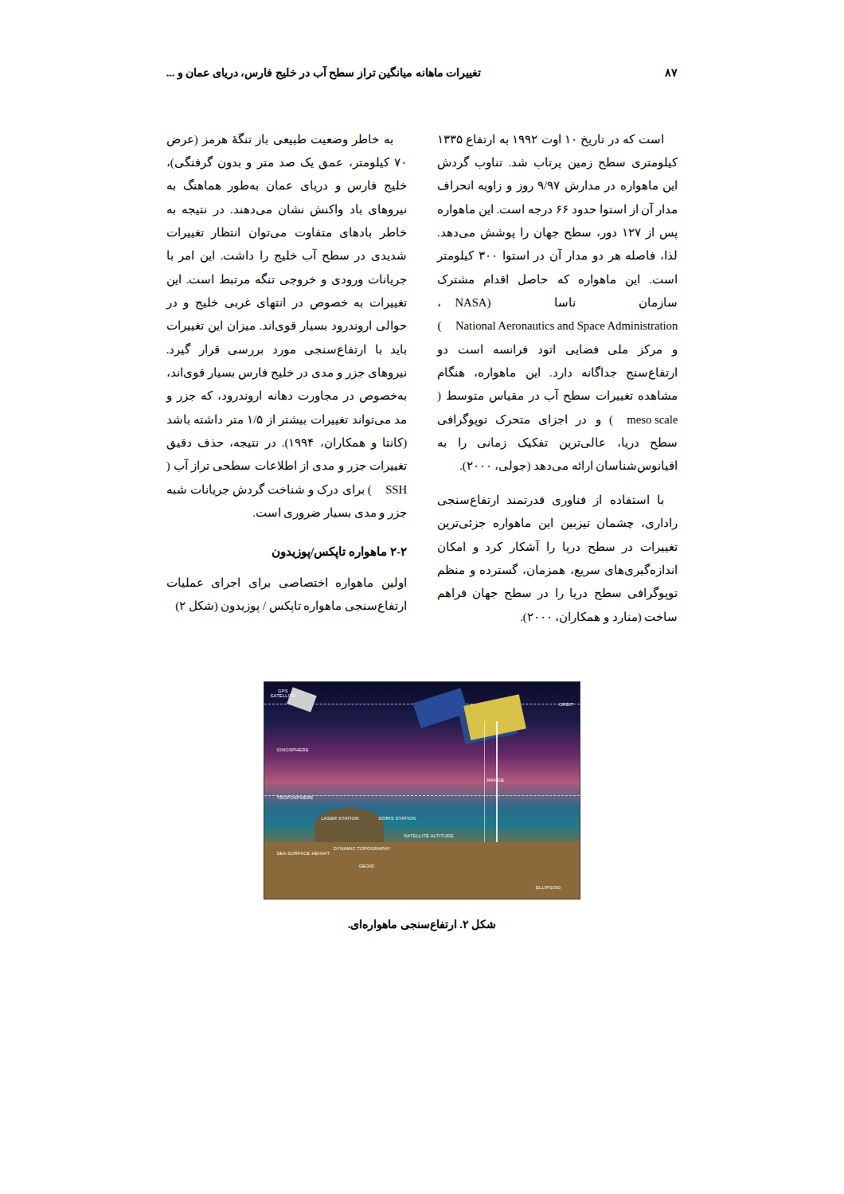۸۷
تغییرات ماهانه میانگین تراز سطح آب در خلیج فارس، دریای عمان و ...
است که در تاریخ ۱۰ اوت ۱۹۹۲ به ارتفاع ۱۳۳۵ کیلومتری سطح زمین پرتاب شد. تناوب گردش این ماهواره در مدارش ۹/۹۷ روز و زاویه انحراف مدار آن از استوا حدود ۶۶ درجه است. این ماهواره پس از ۱۲۷ دور، سطح جهان را پوشش می‌دهد. لذا، فاصله هر دو مدار آن در استوا ۳۰۰ کیلومتر است. این ماهواره که حاصل اقدام مشترک سازمان ناسا (NASA، National Aeronautics and Space Administration) و مرکز ملی فضایی اتود فرانسه است دو ارتفاع‌سنج جداگانه دارد. این ماهواره، هنگام مشاهده تغییرات سطح آب در مقیاس متوسط (meso scale) و در اجزای متحرک توپوگرافی سطح دریا، عالی‌ترین تفکیک زمانی را به اقیانوس‌شناسان ارائه می‌دهد (جولی، ۲۰۰۰).
با استفاده از فناوری قدرتمند ارتفاع‌سنجی راداری، چشمان تیزبین این ماهواره جزئی‌ترین تغییرات در سطح دریا را آشکار کرد و امکان اندازه‌گیری‌های سریع، همزمان، گسترده و منظم توپوگرافی سطح دریا را در سطح جهان فراهم ساخت (منارد و همکاران، ۲۰۰۰).
به خاطر وضعیت طبیعی باز تنگهٔ هرمز (عرض ۷۰ کیلومتر، عمق یک صد متر و بدون گرفتگی)، خلیج فارس و دریای عمان به‌طور هماهنگ به نیروهای باد واکنش نشان می‌دهند. در نتیجه به خاطر بادهای متفاوت می‌توان انتظار تغییرات شدیدی در سطح آب خلیج را داشت. این امر با جریانات ورودی و خروجی تنگه مرتبط است. این تغییرات به خصوص در انتهای غربی خلیج و در حوالی اروندرود بسیار قوی‌اند. میزان این تغییرات باید با ارتفاع‌سنجی مورد بررسی قرار گیرد. نیروهای جزر و مدی در خلیج فارس بسیار قوی‌اند، به‌خصوص در مجاورت دهانه اروندرود، که جزر و مد می‌تواند تغییرات بیشتر از ۱/۵ متر داشته باشد (کانتا و همکاران، ۱۹۹۴). در نتیجه، حذف دقیق تغییرات جزر و مدی از اطلاعات سطحی تراز آب (SSH) برای درک و شناخت گردش جریانات شبه جزر و مدی بسیار ضروری است.
۲-۲ ماهواره تاپکس/پوزیدون
اولین ماهواره اختصاصی برای اجرای عملیات ارتفاع‌سنجی ماهواره تاپکس / پوزیدون (شکل ۲)
GPS
SATELLITE ORBIT IONOSPHERE TROPOSPHERE RANGE LASER STATION DORIS STATION SATELLITE ALTITUDE DYNAMIC TOPOGRAPHY GEOID SEA SURFACE HEIGHT ELLIPSOID
شکل ۲. ارتفاع‌سنجی ماهواره‌ای.